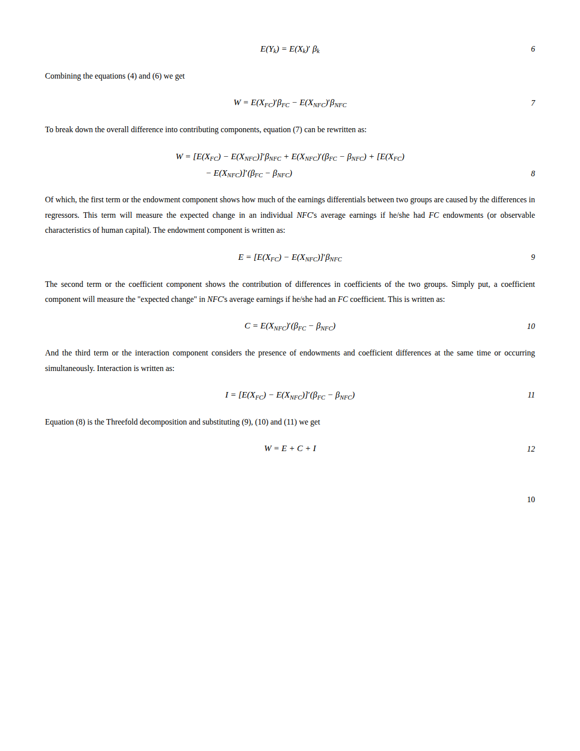E(Yk) = E(Xk)′ βk
6
Combining the equations (4) and (6) we get
W = E(XFC)′βFC − E(XNFC)′βNFC
7
To break down the overall difference into contributing components, equation (7) can be rewritten as:
W = [E(XFC) − E(XNFC)]′βNFC + E(XNFC)′(βFC − βNFC) + [E(XFC) − E(XNFC)]′(βFC − βNFC)
8
Of which, the first term or the endowment component shows how much of the earnings differentials between two groups are caused by the differences in regressors. This term will measure the expected change in an individual NFC's average earnings if he/she had FC endowments (or observable characteristics of human capital). The endowment component is written as:
E = [E(XFC) − E(XNFC)]′βNFC
9
The second term or the coefficient component shows the contribution of differences in coefficients of the two groups. Simply put, a coefficient component will measure the "expected change" in NFC's average earnings if he/she had an FC coefficient. This is written as:
C = E(XNFC)′(βFC − βNFC)
10
And the third term or the interaction component considers the presence of endowments and coefficient differences at the same time or occurring simultaneously. Interaction is written as:
I = [E(XFC) − E(XNFC)]′(βFC − βNFC)
11
Equation (8) is the Threefold decomposition and substituting (9), (10) and (11) we get
W = E + C + I
12
10